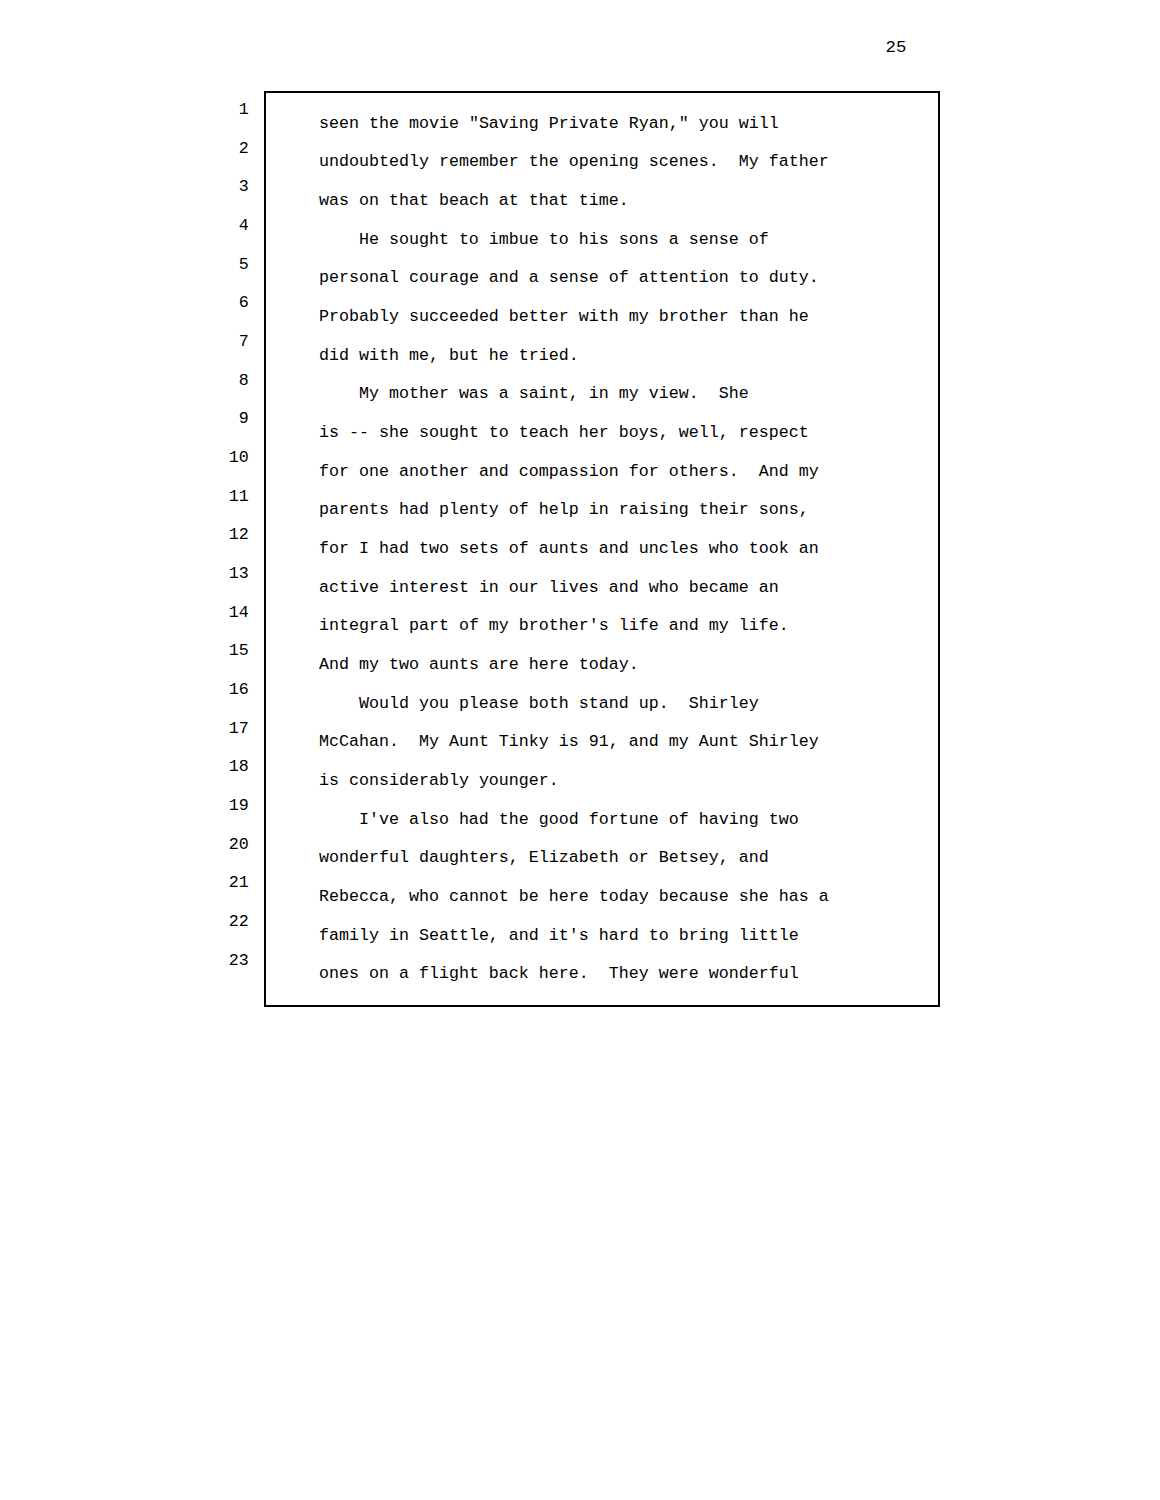25
1 2 3 4 5 6 7 8 9 10 11 12 13 14 15 16 17 18 19 20 21 22 23
seen the movie "Saving Private Ryan," you will undoubtedly remember the opening scenes. My father was on that beach at that time. He sought to imbue to his sons a sense of personal courage and a sense of attention to duty. Probably succeeded better with my brother than he did with me, but he tried. My mother was a saint, in my view. She is -- she sought to teach her boys, well, respect for one another and compassion for others. And my parents had plenty of help in raising their sons, for I had two sets of aunts and uncles who took an active interest in our lives and who became an integral part of my brother's life and my life. And my two aunts are here today. Would you please both stand up. Shirley McCahan. My Aunt Tinky is 91, and my Aunt Shirley is considerably younger. I've also had the good fortune of having two wonderful daughters, Elizabeth or Betsey, and Rebecca, who cannot be here today because she has a family in Seattle, and it's hard to bring little ones on a flight back here. They were wonderful